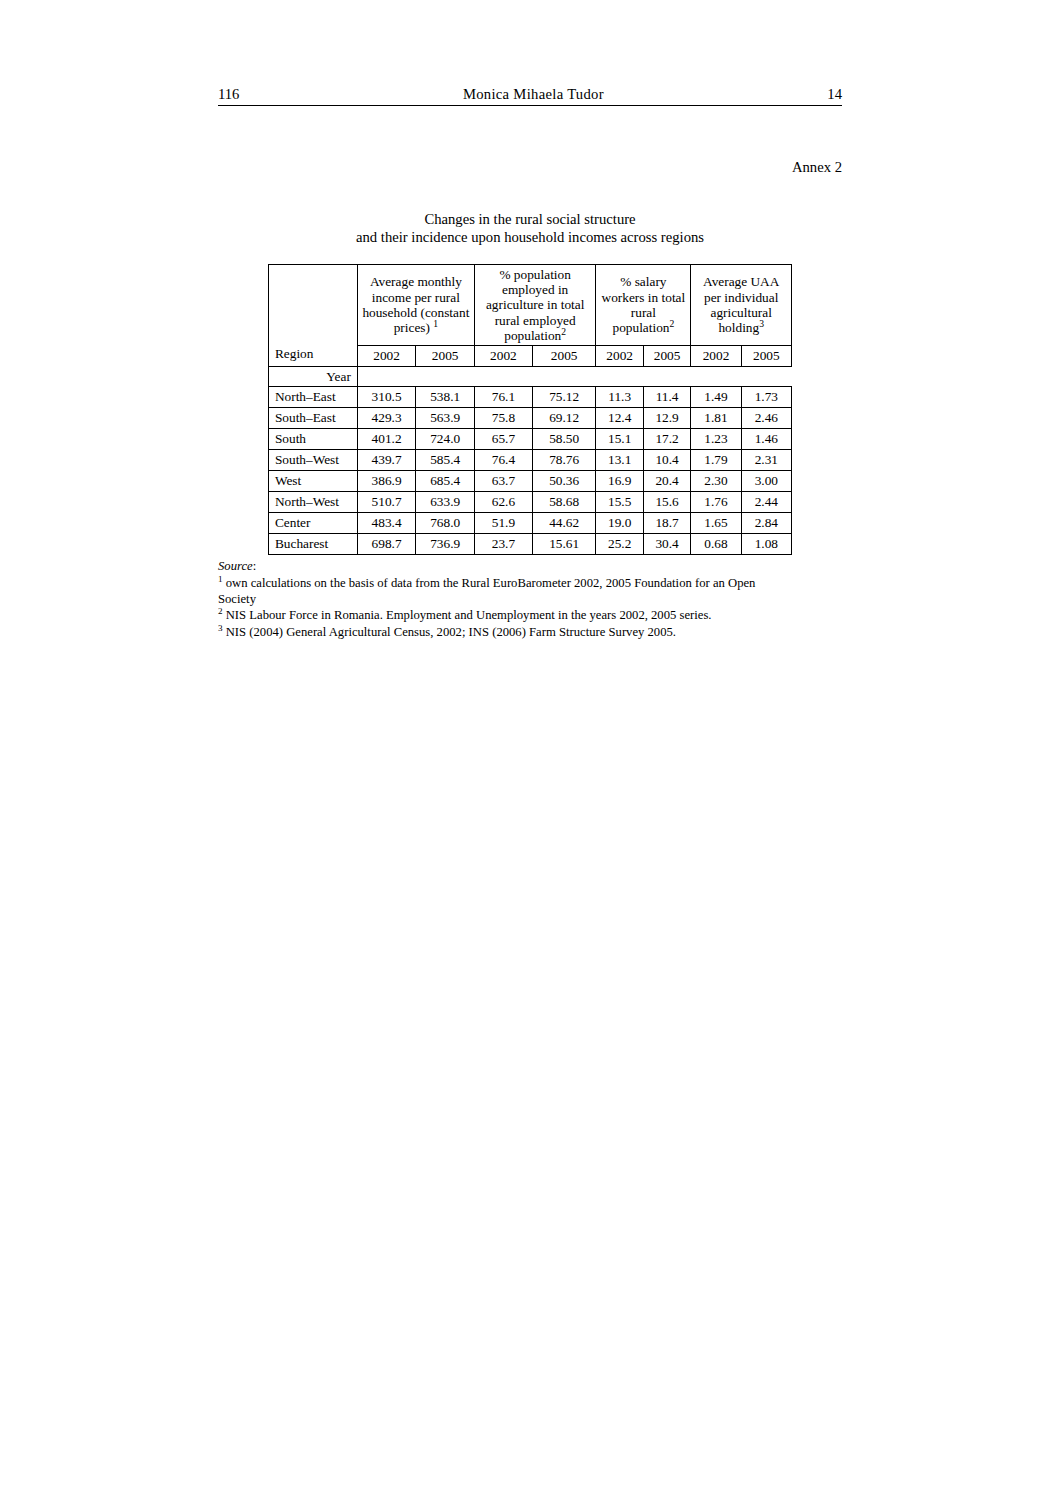116 Monica Mihaela Tudor 14
Annex 2
Changes in the rural social structure
and their incidence upon household incomes across regions
| Region | Average monthly income per rural household (constant prices) 1 | % population employed in agriculture in total rural employed population 2 | % salary workers in total rural population 2 | Average UAA per individual agricultural holding 3 |
| --- | --- | --- | --- | --- |
| 2002 | 2005 | 2002 | 2005 | 2002 | 2005 | 2002 | 2005 |
| Year | |
| North–East | 310.5 | 538.1 | 76.1 | 75.12 | 11.3 | 11.4 | 1.49 | 1.73 |
| South–East | 429.3 | 563.9 | 75.8 | 69.12 | 12.4 | 12.9 | 1.81 | 2.46 |
| South | 401.2 | 724.0 | 65.7 | 58.50 | 15.1 | 17.2 | 1.23 | 1.46 |
| South–West | 439.7 | 585.4 | 76.4 | 78.76 | 13.1 | 10.4 | 1.79 | 2.31 |
| West | 386.9 | 685.4 | 63.7 | 50.36 | 16.9 | 20.4 | 2.30 | 3.00 |
| North–West | 510.7 | 633.9 | 62.6 | 58.68 | 15.5 | 15.6 | 1.76 | 2.44 |
| Center | 483.4 | 768.0 | 51.9 | 44.62 | 19.0 | 18.7 | 1.65 | 2.84 |
| Bucharest | 698.7 | 736.9 | 23.7 | 15.61 | 25.2 | 30.4 | 0.68 | 1.08 |
Source:
1 own calculations on the basis of data from the Rural EuroBarometer 2002, 2005 Foundation for an Open Society
2 NIS Labour Force in Romania. Employment and Unemployment in the years 2002, 2005 series.
3 NIS (2004) General Agricultural Census, 2002; INS (2006) Farm Structure Survey 2005.